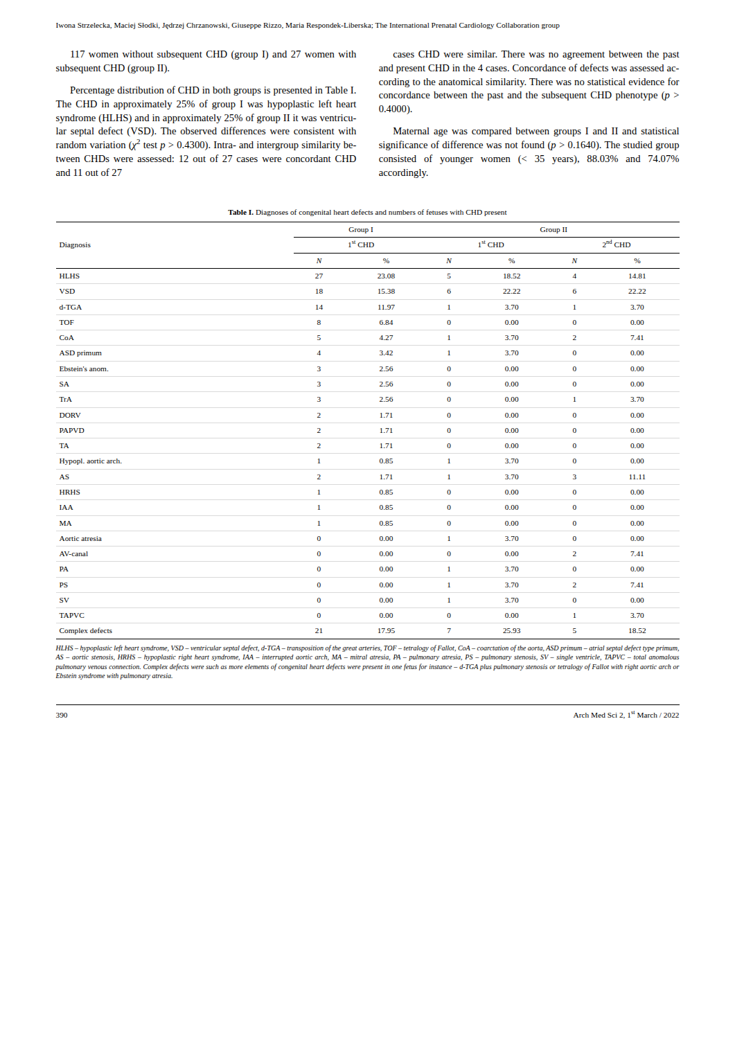Iwona Strzelecka, Maciej Słodki, Jędrzej Chrzanowski, Giuseppe Rizzo, Maria Respondek-Liberska; The International Prenatal Cardiology Collaboration group
117 women without subsequent CHD (group I) and 27 women with subsequent CHD (group II).
Percentage distribution of CHD in both groups is presented in Table I. The CHD in approximately 25% of group I was hypoplastic left heart syndrome (HLHS) and in approximately 25% of group II it was ventricular septal defect (VSD). The observed differences were consistent with random variation (χ2 test p > 0.4300). Intra- and intergroup similarity between CHDs were assessed: 12 out of 27 cases were concordant CHD and 11 out of 27
cases CHD were similar. There was no agreement between the past and present CHD in the 4 cases. Concordance of defects was assessed according to the anatomical similarity. There was no statistical evidence for concordance between the past and the subsequent CHD phenotype (p > 0.4000).
Maternal age was compared between groups I and II and statistical significance of difference was not found (p > 0.1640). The studied group consisted of younger women (< 35 years), 88.03% and 74.07% accordingly.
Table I. Diagnoses of congenital heart defects and numbers of fetuses with CHD present
| Diagnosis | Group I | Group II |
| --- | --- | --- |
| 1 st CHD | 1 st CHD | 2 nd CHD |
| N | % | N | % | N | % |
| HLHS | 27 | 23.08 | 5 | 18.52 | 4 | 14.81 |
| VSD | 18 | 15.38 | 6 | 22.22 | 6 | 22.22 |
| d-TGA | 14 | 11.97 | 1 | 3.70 | 1 | 3.70 |
| TOF | 8 | 6.84 | 0 | 0.00 | 0 | 0.00 |
| CoA | 5 | 4.27 | 1 | 3.70 | 2 | 7.41 |
| ASD primum | 4 | 3.42 | 1 | 3.70 | 0 | 0.00 |
| Ebstein's anom. | 3 | 2.56 | 0 | 0.00 | 0 | 0.00 |
| SA | 3 | 2.56 | 0 | 0.00 | 0 | 0.00 |
| TrA | 3 | 2.56 | 0 | 0.00 | 1 | 3.70 |
| DORV | 2 | 1.71 | 0 | 0.00 | 0 | 0.00 |
| PAPVD | 2 | 1.71 | 0 | 0.00 | 0 | 0.00 |
| TA | 2 | 1.71 | 0 | 0.00 | 0 | 0.00 |
| Hypopl. aortic arch. | 1 | 0.85 | 1 | 3.70 | 0 | 0.00 |
| AS | 2 | 1.71 | 1 | 3.70 | 3 | 11.11 |
| HRHS | 1 | 0.85 | 0 | 0.00 | 0 | 0.00 |
| IAA | 1 | 0.85 | 0 | 0.00 | 0 | 0.00 |
| MA | 1 | 0.85 | 0 | 0.00 | 0 | 0.00 |
| Aortic atresia | 0 | 0.00 | 1 | 3.70 | 0 | 0.00 |
| AV-canal | 0 | 0.00 | 0 | 0.00 | 2 | 7.41 |
| PA | 0 | 0.00 | 1 | 3.70 | 0 | 0.00 |
| PS | 0 | 0.00 | 1 | 3.70 | 2 | 7.41 |
| SV | 0 | 0.00 | 1 | 3.70 | 0 | 0.00 |
| TAPVC | 0 | 0.00 | 0 | 0.00 | 1 | 3.70 |
| Complex defects | 21 | 17.95 | 7 | 25.93 | 5 | 18.52 |
HLHS – hypoplastic left heart syndrome, VSD – ventricular septal defect, d-TGA – transposition of the great arteries, TOF – tetralogy of Fallot, CoA – coarctation of the aorta, ASD primum – atrial septal defect type primum, AS – aortic stenosis, HRHS – hypoplastic right heart syndrome, IAA – interrupted aortic arch, MA – mitral atresia, PA – pulmonary atresia, PS – pulmonary stenosis, SV – single ventricle, TAPVC – total anomalous pulmonary venous connection. Complex defects were such as more elements of congenital heart defects were present in one fetus for instance – d-TGA plus pulmonary stenosis or tetralogy of Fallot with right aortic arch or Ebstein syndrome with pulmonary atresia.
390
Arch Med Sci 2, 1st March / 2022